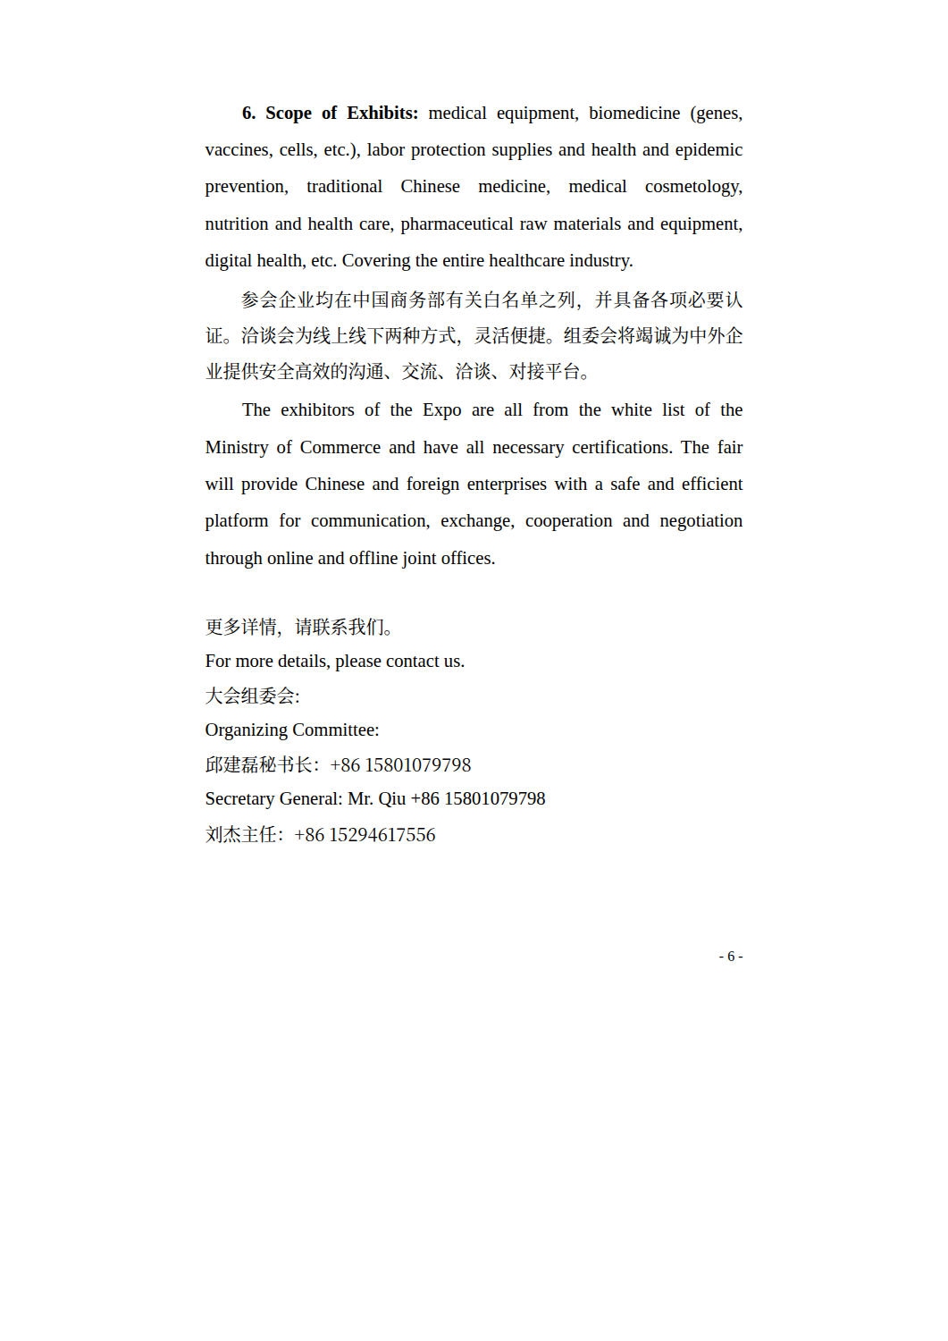6. Scope of Exhibits: medical equipment, biomedicine (genes, vaccines, cells, etc.), labor protection supplies and health and epidemic prevention, traditional Chinese medicine, medical cosmetology, nutrition and health care, pharmaceutical raw materials and equipment, digital health, etc. Covering the entire healthcare industry.
参会企业均在中国商务部有关白名单之列，并具备各项必要认证。洽谈会为线上线下两种方式，灵活便捷。组委会将竭诚为中外企业提供安全高效的沟通、交流、洽谈、对接平台。
The exhibitors of the Expo are all from the white list of the Ministry of Commerce and have all necessary certifications. The fair will provide Chinese and foreign enterprises with a safe and efficient platform for communication, exchange, cooperation and negotiation through online and offline joint offices.
更多详情，请联系我们。
For more details, please contact us.
大会组委会:
Organizing Committee:
邱建磊秘书长：+86 15801079798
Secretary General: Mr. Qiu +86 15801079798
刘杰主任：+86 15294617556
- 6 -